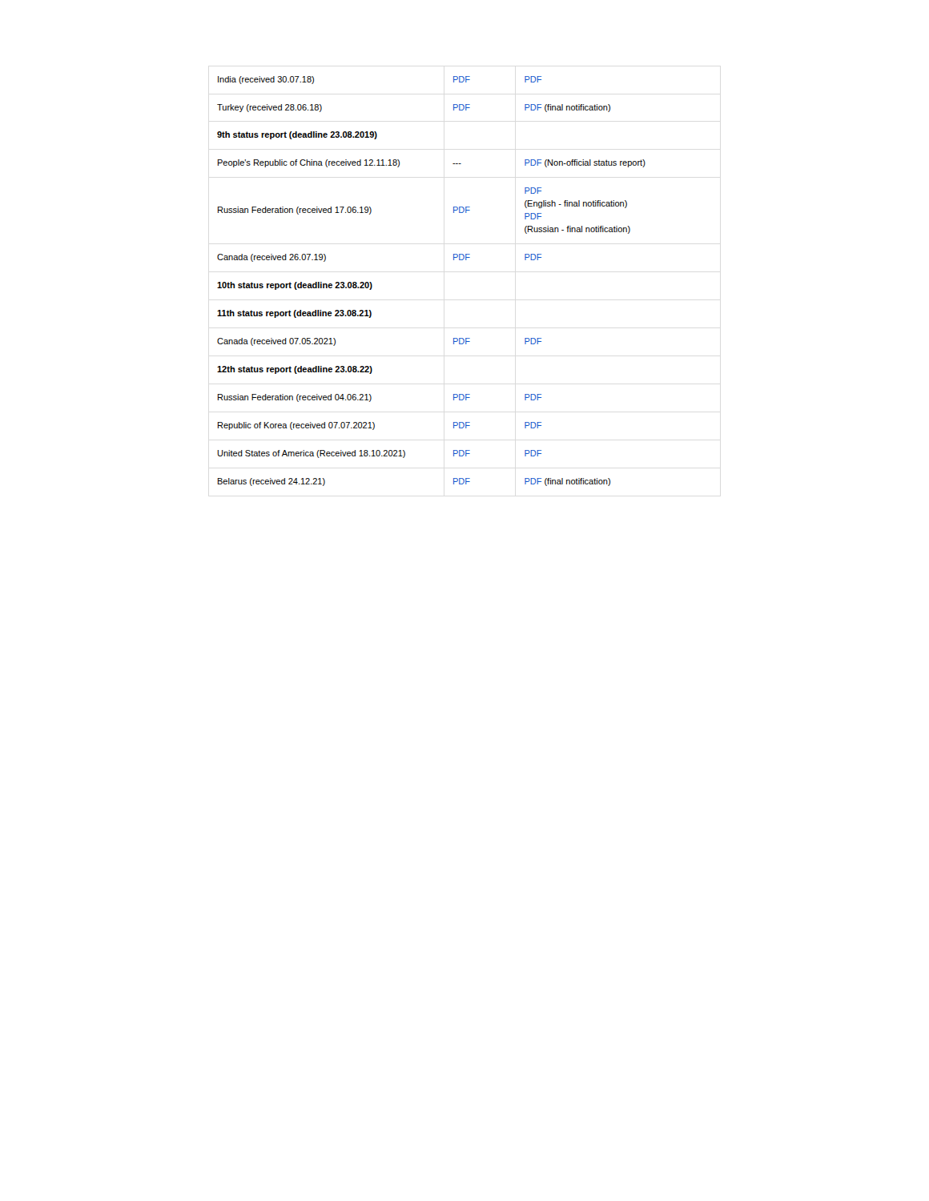| India (received 30.07.18) | PDF | PDF |
| Turkey (received 28.06.18) | PDF | PDF (final notification) |
| 9th status report (deadline 23.08.2019) | | |
| People's Republic of China (received 12.11.18) | --- | PDF (Non-official status report) |
| Russian Federation (received 17.06.19) | PDF | PDF (English - final notification) PDF (Russian - final notification) |
| Canada (received 26.07.19) | PDF | PDF |
| 10th status report (deadline 23.08.20) | | |
| 11th status report (deadline 23.08.21) | | |
| Canada (received 07.05.2021) | PDF | PDF |
| 12th status report (deadline 23.08.22) | | |
| Russian Federation (received 04.06.21) | PDF | PDF |
| Republic of Korea (received 07.07.2021) | PDF | PDF |
| United States of America (Received 18.10.2021) | PDF | PDF |
| Belarus (received 24.12.21) | PDF | PDF (final notification) |